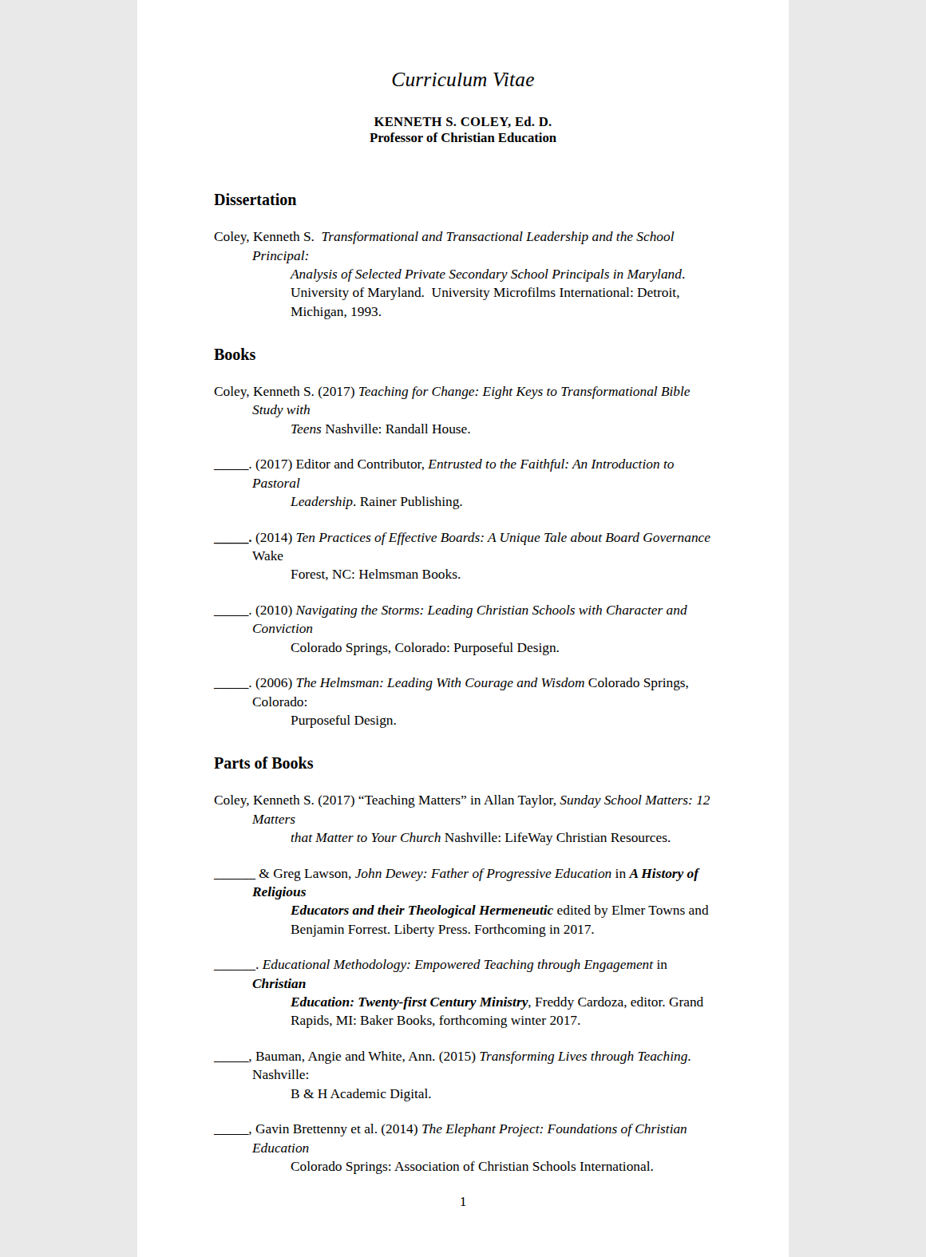Curriculum Vitae
KENNETH S. COLEY, Ed. D.
Professor of Christian Education
Dissertation
Coley, Kenneth S. Transformational and Transactional Leadership and the School Principal: Analysis of Selected Private Secondary School Principals in Maryland. University of Maryland. University Microfilms International: Detroit, Michigan, 1993.
Books
Coley, Kenneth S. (2017) Teaching for Change: Eight Keys to Transformational Bible Study with Teens Nashville: Randall House.
_____. (2017) Editor and Contributor, Entrusted to the Faithful: An Introduction to Pastoral Leadership. Rainer Publishing.
_____. (2014) Ten Practices of Effective Boards: A Unique Tale about Board Governance Wake Forest, NC: Helmsman Books.
_____. (2010) Navigating the Storms: Leading Christian Schools with Character and Conviction Colorado Springs, Colorado: Purposeful Design.
_____. (2006) The Helmsman: Leading With Courage and Wisdom Colorado Springs, Colorado: Purposeful Design.
Parts of Books
Coley, Kenneth S. (2017) “Teaching Matters” in Allan Taylor, Sunday School Matters: 12 Matters that Matter to Your Church Nashville: LifeWay Christian Resources.
______ & Greg Lawson, John Dewey: Father of Progressive Education in A History of Religious Educators and their Theological Hermeneutic edited by Elmer Towns and Benjamin Forrest. Liberty Press. Forthcoming in 2017.
______. Educational Methodology: Empowered Teaching through Engagement in Christian Education: Twenty-first Century Ministry, Freddy Cardoza, editor. Grand Rapids, MI: Baker Books, forthcoming winter 2017.
_____, Bauman, Angie and White, Ann. (2015) Transforming Lives through Teaching. Nashville: B & H Academic Digital.
_____, Gavin Brettenny et al. (2014) The Elephant Project: Foundations of Christian Education Colorado Springs: Association of Christian Schools International.
1